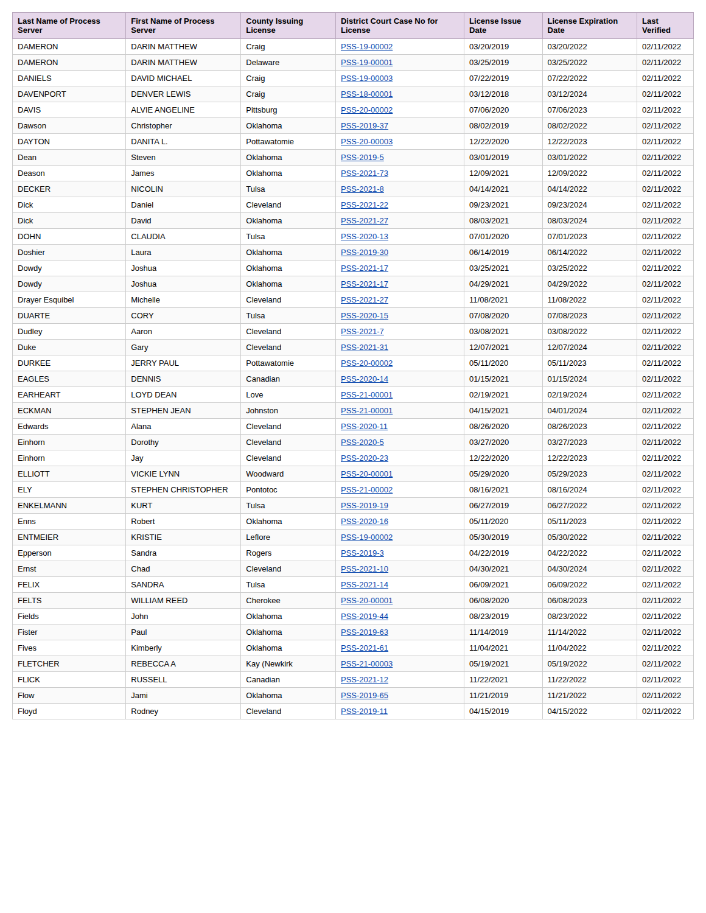Licensed Process Servers
| Last Name of Process Server | First Name of Process Server | County Issuing License | District Court Case No for License | License Issue Date | License Expiration Date | Last Verified |
| --- | --- | --- | --- | --- | --- | --- |
| DAMERON | DARIN MATTHEW | Craig | PSS-19-00002 | 03/20/2019 | 03/20/2022 | 02/11/2022 |
| DAMERON | DARIN MATTHEW | Delaware | PSS-19-00001 | 03/25/2019 | 03/25/2022 | 02/11/2022 |
| DANIELS | DAVID MICHAEL | Craig | PSS-19-00003 | 07/22/2019 | 07/22/2022 | 02/11/2022 |
| DAVENPORT | DENVER LEWIS | Craig | PSS-18-00001 | 03/12/2018 | 03/12/2024 | 02/11/2022 |
| DAVIS | ALVIE ANGELINE | Pittsburg | PSS-20-00002 | 07/06/2020 | 07/06/2023 | 02/11/2022 |
| Dawson | Christopher | Oklahoma | PSS-2019-37 | 08/02/2019 | 08/02/2022 | 02/11/2022 |
| DAYTON | DANITA L. | Pottawatomie | PSS-20-00003 | 12/22/2020 | 12/22/2023 | 02/11/2022 |
| Dean | Steven | Oklahoma | PSS-2019-5 | 03/01/2019 | 03/01/2022 | 02/11/2022 |
| Deason | James | Oklahoma | PSS-2021-73 | 12/09/2021 | 12/09/2022 | 02/11/2022 |
| DECKER | NICOLIN | Tulsa | PSS-2021-8 | 04/14/2021 | 04/14/2022 | 02/11/2022 |
| Dick | Daniel | Cleveland | PSS-2021-22 | 09/23/2021 | 09/23/2024 | 02/11/2022 |
| Dick | David | Oklahoma | PSS-2021-27 | 08/03/2021 | 08/03/2024 | 02/11/2022 |
| DOHN | CLAUDIA | Tulsa | PSS-2020-13 | 07/01/2020 | 07/01/2023 | 02/11/2022 |
| Doshier | Laura | Oklahoma | PSS-2019-30 | 06/14/2019 | 06/14/2022 | 02/11/2022 |
| Dowdy | Joshua | Oklahoma | PSS-2021-17 | 03/25/2021 | 03/25/2022 | 02/11/2022 |
| Dowdy | Joshua | Oklahoma | PSS-2021-17 | 04/29/2021 | 04/29/2022 | 02/11/2022 |
| Drayer Esquibel | Michelle | Cleveland | PSS-2021-27 | 11/08/2021 | 11/08/2022 | 02/11/2022 |
| DUARTE | CORY | Tulsa | PSS-2020-15 | 07/08/2020 | 07/08/2023 | 02/11/2022 |
| Dudley | Aaron | Cleveland | PSS-2021-7 | 03/08/2021 | 03/08/2022 | 02/11/2022 |
| Duke | Gary | Cleveland | PSS-2021-31 | 12/07/2021 | 12/07/2024 | 02/11/2022 |
| DURKEE | JERRY PAUL | Pottawatomie | PSS-20-00002 | 05/11/2020 | 05/11/2023 | 02/11/2022 |
| EAGLES | DENNIS | Canadian | PSS-2020-14 | 01/15/2021 | 01/15/2024 | 02/11/2022 |
| EARHEART | LOYD DEAN | Love | PSS-21-00001 | 02/19/2021 | 02/19/2024 | 02/11/2022 |
| ECKMAN | STEPHEN JEAN | Johnston | PSS-21-00001 | 04/15/2021 | 04/01/2024 | 02/11/2022 |
| Edwards | Alana | Cleveland | PSS-2020-11 | 08/26/2020 | 08/26/2023 | 02/11/2022 |
| Einhorn | Dorothy | Cleveland | PSS-2020-5 | 03/27/2020 | 03/27/2023 | 02/11/2022 |
| Einhorn | Jay | Cleveland | PSS-2020-23 | 12/22/2020 | 12/22/2023 | 02/11/2022 |
| ELLIOTT | VICKIE LYNN | Woodward | PSS-20-00001 | 05/29/2020 | 05/29/2023 | 02/11/2022 |
| ELY | STEPHEN CHRISTOPHER | Pontotoc | PSS-21-00002 | 08/16/2021 | 08/16/2024 | 02/11/2022 |
| ENKELMANN | KURT | Tulsa | PSS-2019-19 | 06/27/2019 | 06/27/2022 | 02/11/2022 |
| Enns | Robert | Oklahoma | PSS-2020-16 | 05/11/2020 | 05/11/2023 | 02/11/2022 |
| ENTMEIER | KRISTIE | Leflore | PSS-19-00002 | 05/30/2019 | 05/30/2022 | 02/11/2022 |
| Epperson | Sandra | Rogers | PSS-2019-3 | 04/22/2019 | 04/22/2022 | 02/11/2022 |
| Ernst | Chad | Cleveland | PSS-2021-10 | 04/30/2021 | 04/30/2024 | 02/11/2022 |
| FELIX | SANDRA | Tulsa | PSS-2021-14 | 06/09/2021 | 06/09/2022 | 02/11/2022 |
| FELTS | WILLIAM REED | Cherokee | PSS-20-00001 | 06/08/2020 | 06/08/2023 | 02/11/2022 |
| Fields | John | Oklahoma | PSS-2019-44 | 08/23/2019 | 08/23/2022 | 02/11/2022 |
| Fister | Paul | Oklahoma | PSS-2019-63 | 11/14/2019 | 11/14/2022 | 02/11/2022 |
| Fives | Kimberly | Oklahoma | PSS-2021-61 | 11/04/2021 | 11/04/2022 | 02/11/2022 |
| FLETCHER | REBECCA A | Kay (Newkirk | PSS-21-00003 | 05/19/2021 | 05/19/2022 | 02/11/2022 |
| FLICK | RUSSELL | Canadian | PSS-2021-12 | 11/22/2021 | 11/22/2022 | 02/11/2022 |
| Flow | Jami | Oklahoma | PSS-2019-65 | 11/21/2019 | 11/21/2022 | 02/11/2022 |
| Floyd | Rodney | Cleveland | PSS-2019-11 | 04/15/2019 | 04/15/2022 | 02/11/2022 |